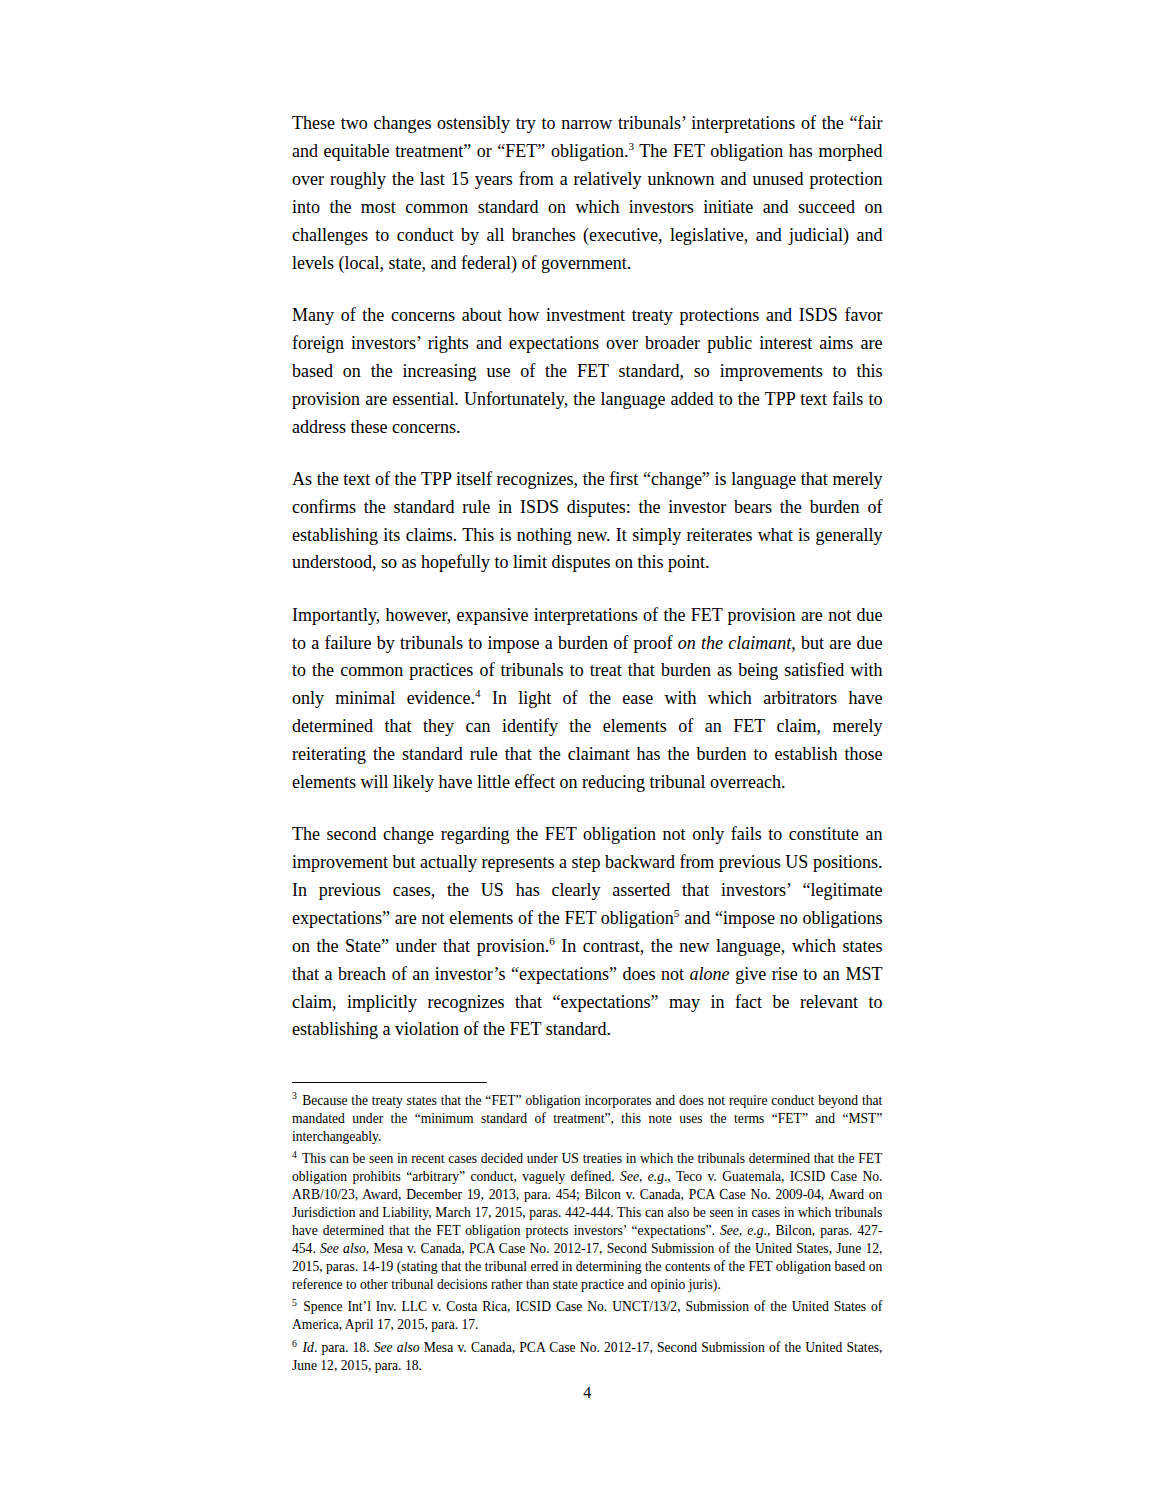These two changes ostensibly try to narrow tribunals’ interpretations of the “fair and equitable treatment” or “FET” obligation.3 The FET obligation has morphed over roughly the last 15 years from a relatively unknown and unused protection into the most common standard on which investors initiate and succeed on challenges to conduct by all branches (executive, legislative, and judicial) and levels (local, state, and federal) of government.
Many of the concerns about how investment treaty protections and ISDS favor foreign investors’ rights and expectations over broader public interest aims are based on the increasing use of the FET standard, so improvements to this provision are essential. Unfortunately, the language added to the TPP text fails to address these concerns.
As the text of the TPP itself recognizes, the first “change” is language that merely confirms the standard rule in ISDS disputes: the investor bears the burden of establishing its claims. This is nothing new. It simply reiterates what is generally understood, so as hopefully to limit disputes on this point.
Importantly, however, expansive interpretations of the FET provision are not due to a failure by tribunals to impose a burden of proof on the claimant, but are due to the common practices of tribunals to treat that burden as being satisfied with only minimal evidence.4 In light of the ease with which arbitrators have determined that they can identify the elements of an FET claim, merely reiterating the standard rule that the claimant has the burden to establish those elements will likely have little effect on reducing tribunal overreach.
The second change regarding the FET obligation not only fails to constitute an improvement but actually represents a step backward from previous US positions. In previous cases, the US has clearly asserted that investors’ “legitimate expectations” are not elements of the FET obligation5 and “impose no obligations on the State” under that provision.6 In contrast, the new language, which states that a breach of an investor’s “expectations” does not alone give rise to an MST claim, implicitly recognizes that “expectations” may in fact be relevant to establishing a violation of the FET standard.
3 Because the treaty states that the “FET” obligation incorporates and does not require conduct beyond that mandated under the “minimum standard of treatment”, this note uses the terms “FET” and “MST” interchangeably.
4 This can be seen in recent cases decided under US treaties in which the tribunals determined that the FET obligation prohibits “arbitrary” conduct, vaguely defined. See, e.g., Teco v. Guatemala, ICSID Case No. ARB/10/23, Award, December 19, 2013, para. 454; Bilcon v. Canada, PCA Case No. 2009-04, Award on Jurisdiction and Liability, March 17, 2015, paras. 442-444. This can also be seen in cases in which tribunals have determined that the FET obligation protects investors’ “expectations”. See, e.g., Bilcon, paras. 427-454. See also, Mesa v. Canada, PCA Case No. 2012-17, Second Submission of the United States, June 12, 2015, paras. 14-19 (stating that the tribunal erred in determining the contents of the FET obligation based on reference to other tribunal decisions rather than state practice and opinio juris).
5 Spence Int’l Inv. LLC v. Costa Rica, ICSID Case No. UNCT/13/2, Submission of the United States of America, April 17, 2015, para. 17.
6 Id. para. 18. See also Mesa v. Canada, PCA Case No. 2012-17, Second Submission of the United States, June 12, 2015, para. 18.
4